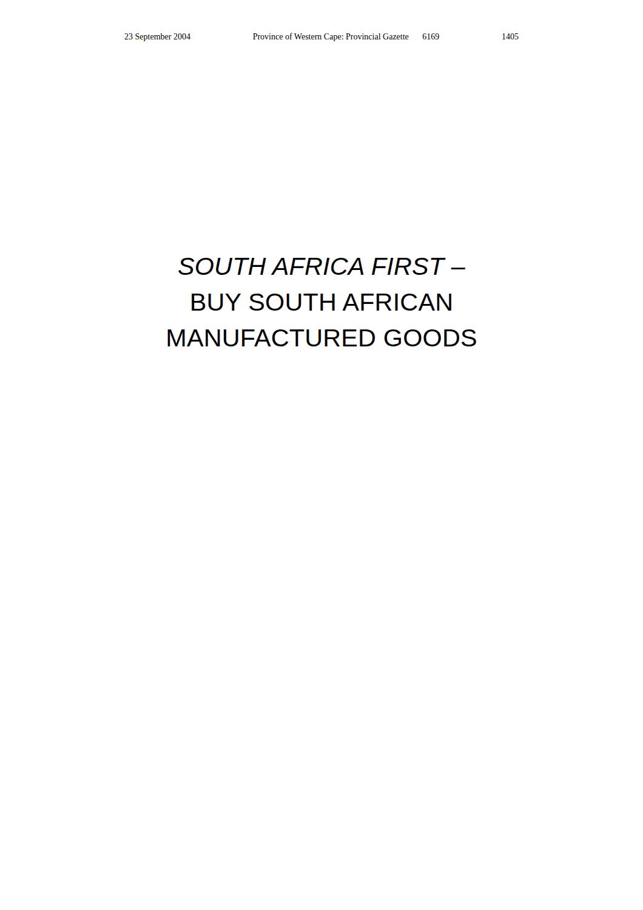23 September 2004 Province of Western Cape: Provincial Gazette6169 1405
SOUTH AFRICA FIRST –
BUY SOUTH AFRICAN
MANUFACTURED GOODS